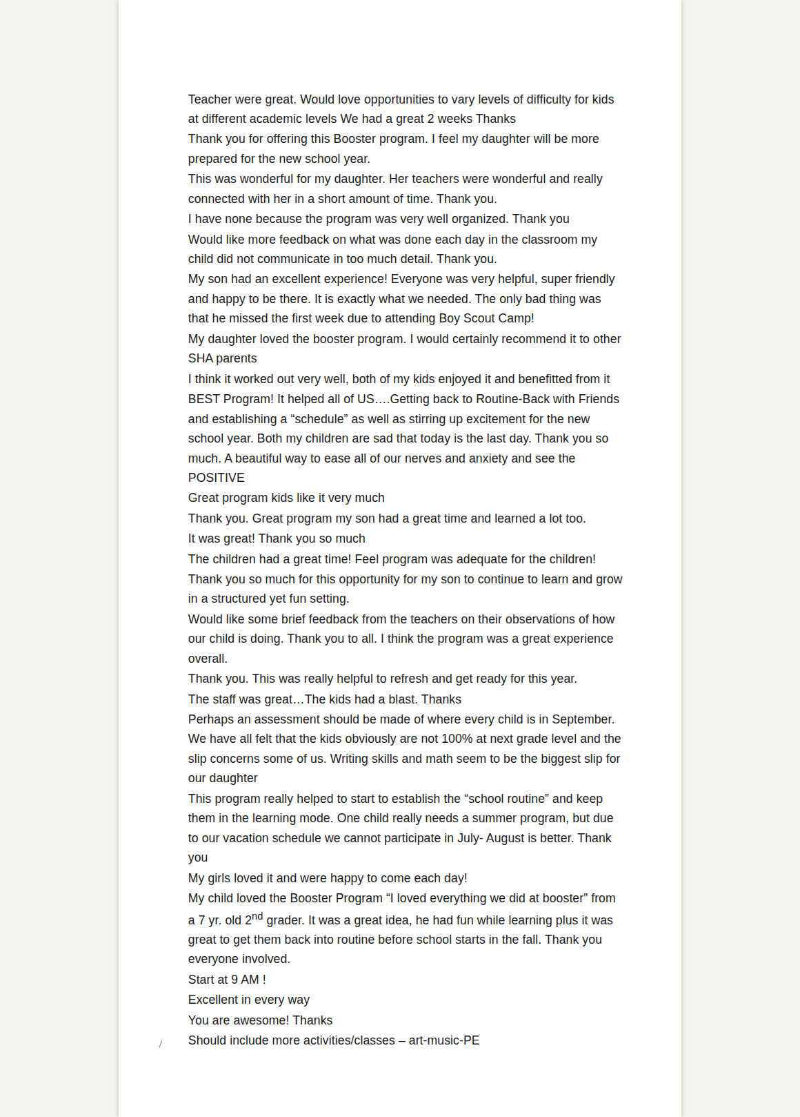Teacher were great. Would love opportunities to vary levels of difficulty for kids at different academic levels We had a great 2 weeks Thanks
Thank you for offering this Booster program. I feel my daughter will be more prepared for the new school year.
This was wonderful for my daughter. Her teachers were wonderful and really connected with her in a short amount of time. Thank you.
I have none because the program was very well organized. Thank you
Would like more feedback on what was done each day in the classroom my child did not communicate in too much detail. Thank you.
My son had an excellent experience! Everyone was very helpful, super friendly and happy to be there. It is exactly what we needed. The only bad thing was that he missed the first week due to attending Boy Scout Camp!
My daughter loved the booster program. I would certainly recommend it to other SHA parents
I think it worked out very well, both of my kids enjoyed it and benefitted from it
BEST Program! It helped all of US….Getting back to Routine-Back with Friends and establishing a “schedule” as well as stirring up excitement for the new school year. Both my children are sad that today is the last day. Thank you so much. A beautiful way to ease all of our nerves and anxiety and see the POSITIVE
Great program kids like it very much
Thank you. Great program my son had a great time and learned a lot too.
It was great! Thank you so much
The children had a great time! Feel program was adequate for the children!
Thank you so much for this opportunity for my son to continue to learn and grow in a structured yet fun setting.
Would like some brief feedback from the teachers on their observations of how our child is doing. Thank you to all. I think the program was a great experience overall.
Thank you. This was really helpful to refresh and get ready for this year.
The staff was great…The kids had a blast. Thanks
Perhaps an assessment should be made of where every child is in September. We have all felt that the kids obviously are not 100% at next grade level and the slip concerns some of us. Writing skills and math seem to be the biggest slip for our daughter
This program really helped to start to establish the “school routine” and keep them in the learning mode. One child really needs a summer program, but due to our vacation schedule we cannot participate in July- August is better. Thank you
My girls loved it and were happy to come each day!
My child loved the Booster Program “I loved everything we did at booster” from a 7 yr. old 2nd grader. It was a great idea, he had fun while learning plus it was great to get them back into routine before school starts in the fall. Thank you everyone involved.
Start at 9 AM !
Excellent in every way
You are awesome! Thanks
Should include more activities/classes – art-music-PE
⁄